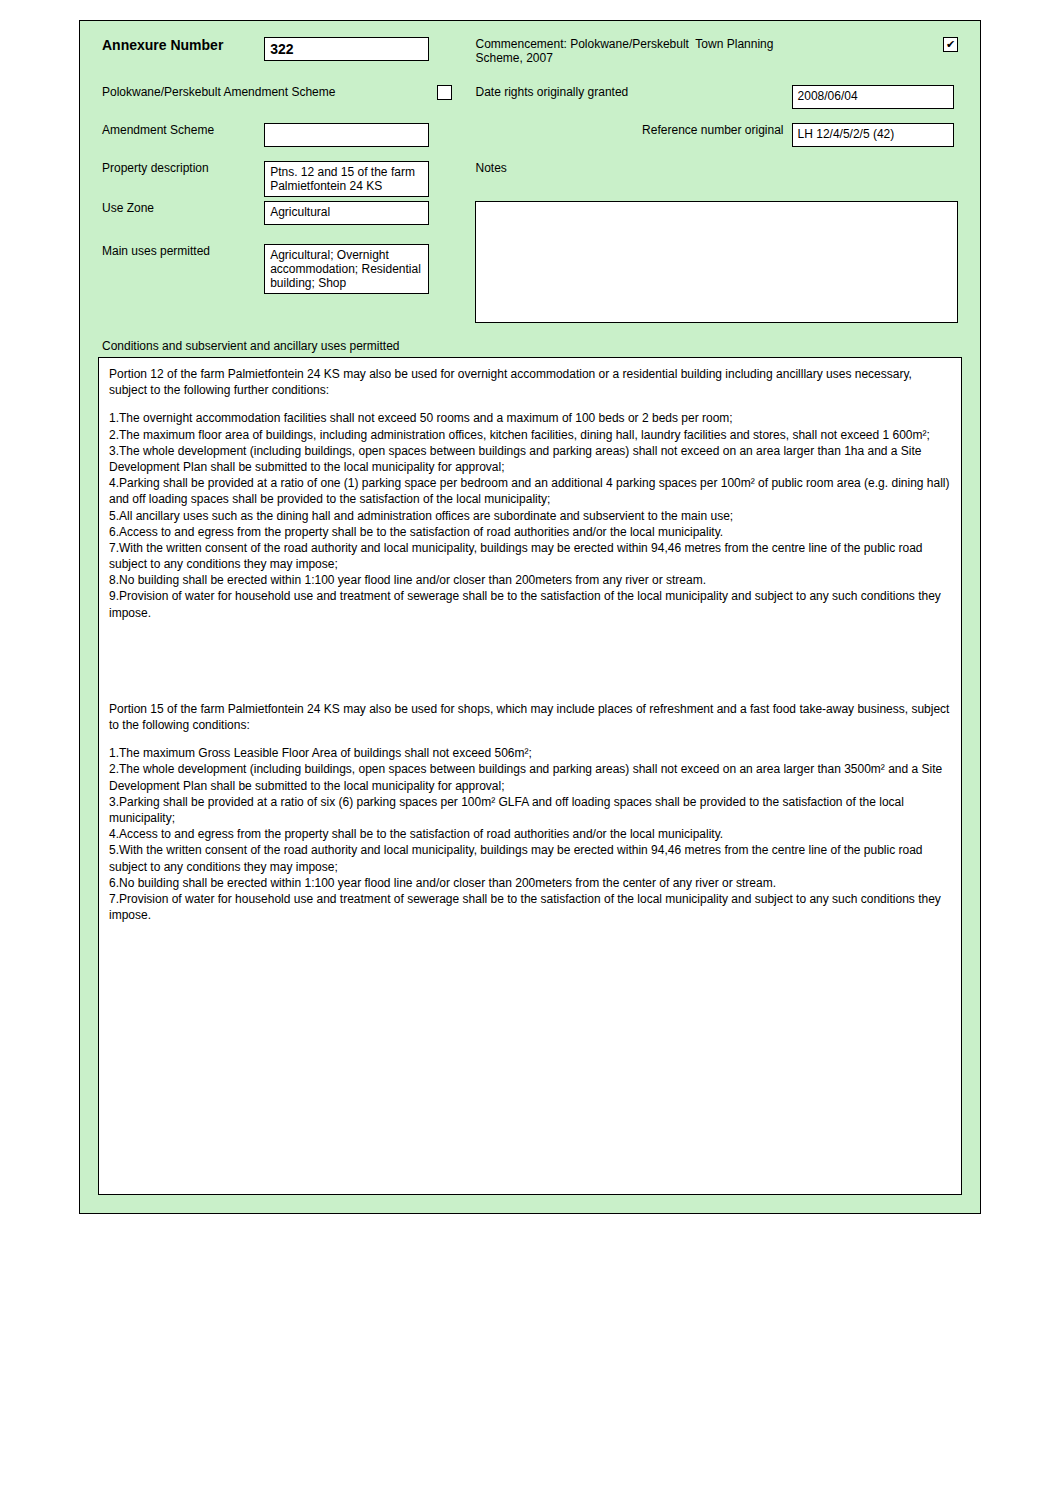| Annexure Number | 322 | | Commencement: Polokwane/Perskebult Town Planning Scheme, 2007 | ✔ |
| Polokwane/Perskebult Amendment Scheme | | Date rights originally granted | 2008/06/04 |
| Amendment Scheme | | | Reference number original | LH 12/4/5/2/5 (42) |
| Property description | Ptns. 12 and 15 of the farm Palmietfontein 24 KS | | Notes | |
| Use Zone | Agricultural | | |
| Main uses permitted | Agricultural; Overnight accommodation; Residential building; Shop | |
Conditions and subservient and ancillary uses permitted
Portion 12 of the farm Palmietfontein 24 KS may also be used for overnight accommodation or a residential building including ancilllary uses necessary, subject to the following further conditions:
1.The overnight accommodation facilities shall not exceed 50 rooms and a maximum of 100 beds or 2 beds per room;
2.The maximum floor area of buildings, including administration offices, kitchen facilities, dining hall, laundry facilities and stores, shall not exceed 1 600m²;
3.The whole development (including buildings, open spaces between buildings and parking areas) shall not exceed on an area larger than 1ha and a Site Development Plan shall be submitted to the local municipality for approval;
4.Parking shall be provided at a ratio of one (1) parking space per bedroom and an additional 4 parking spaces per 100m² of public room area (e.g. dining hall) and off loading spaces shall be provided to the satisfaction of the local municipality;
5.All ancillary uses such as the dining hall and administration offices are subordinate and subservient to the main use;
6.Access to and egress from the property shall be to the satisfaction of road authorities and/or the local municipality.
7.With the written consent of the road authority and local municipality, buildings may be erected within 94,46 metres from the centre line of the public road subject to any conditions they may impose;
8.No building shall be erected within 1:100 year flood line and/or closer than 200meters from any river or stream.
9.Provision of water for household use and treatment of sewerage shall be to the satisfaction of the local municipality and subject to any such conditions they impose.
Portion 15 of the farm Palmietfontein 24 KS may also be used for shops, which may include places of refreshment and a fast food take-away business, subject to the following conditions:
1.The maximum Gross Leasible Floor Area of buildings shall not exceed 506m²;
2.The whole development (including buildings, open spaces between buildings and parking areas) shall not exceed on an area larger than 3500m² and a Site Development Plan shall be submitted to the local municipality for approval;
3.Parking shall be provided at a ratio of six (6) parking spaces per 100m² GLFA and off loading spaces shall be provided to the satisfaction of the local municipality;
4.Access to and egress from the property shall be to the satisfaction of road authorities and/or the local municipality.
5.With the written consent of the road authority and local municipality, buildings may be erected within 94,46 metres from the centre line of the public road subject to any conditions they may impose;
6.No building shall be erected within 1:100 year flood line and/or closer than 200meters from the center of any river or stream.
7.Provision of water for household use and treatment of sewerage shall be to the satisfaction of the local municipality and subject to any such conditions they impose.